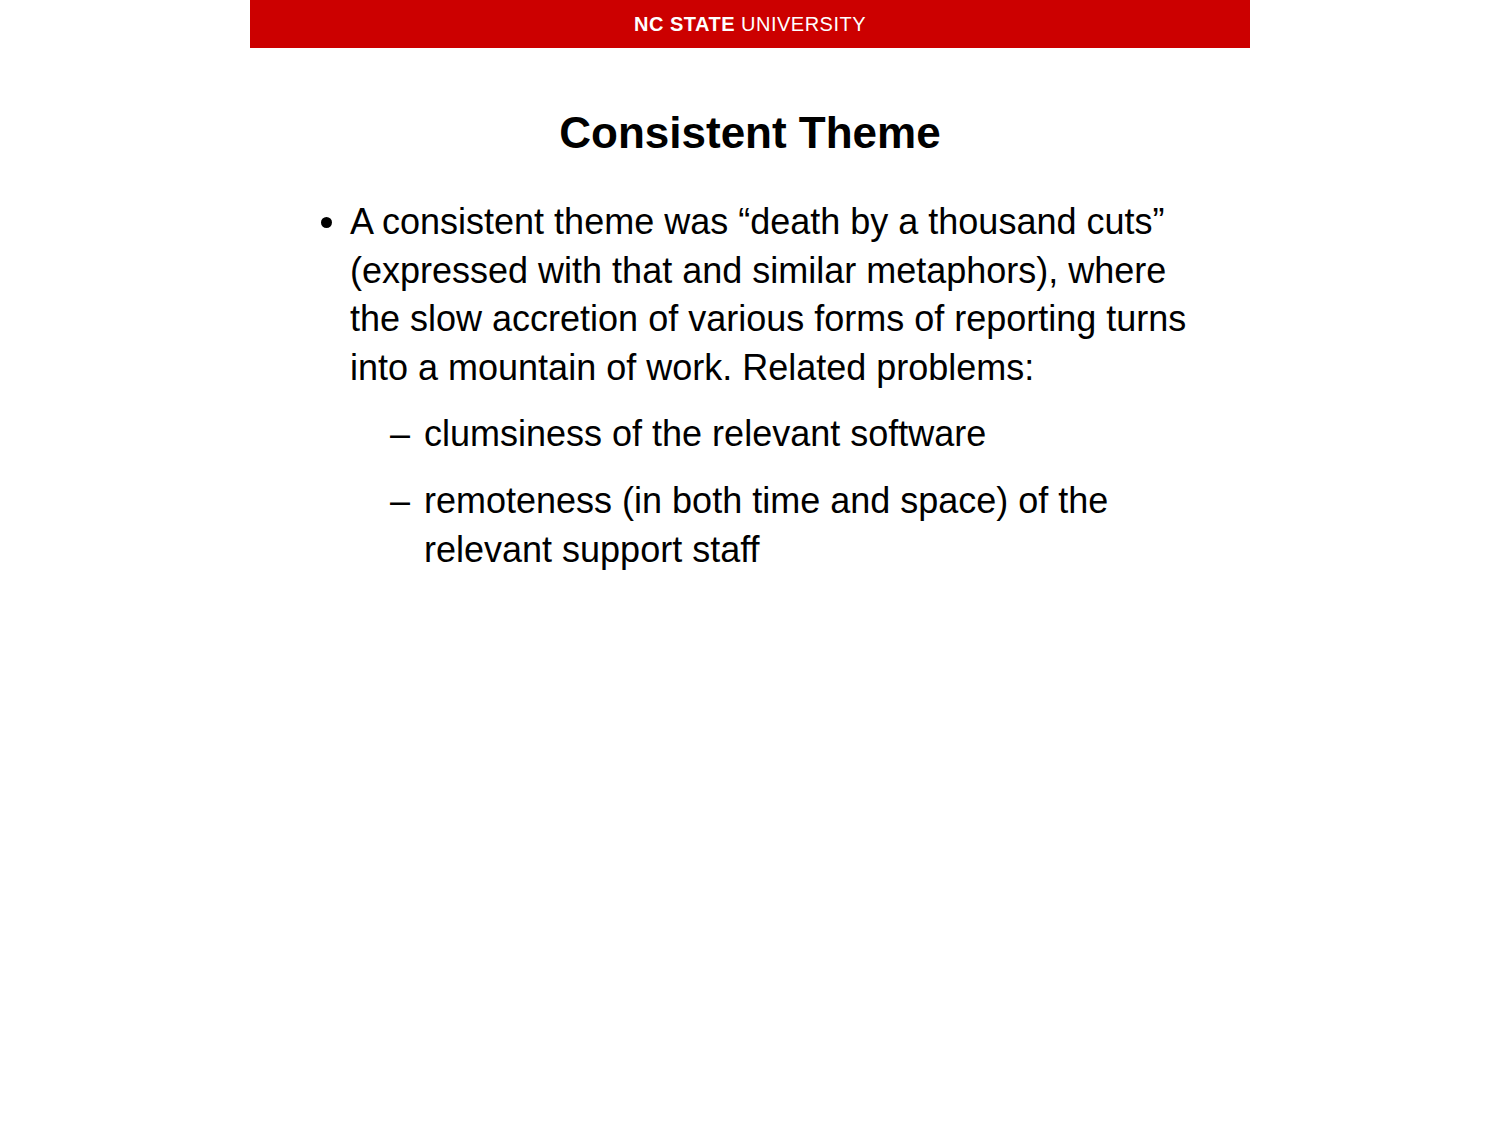NC STATE UNIVERSITY
Consistent Theme
A consistent theme was “death by a thousand cuts” (expressed with that and similar metaphors), where the slow accretion of various forms of reporting turns into a mountain of work. Related problems:
clumsiness of the relevant software
remoteness (in both time and space) of the relevant support staff